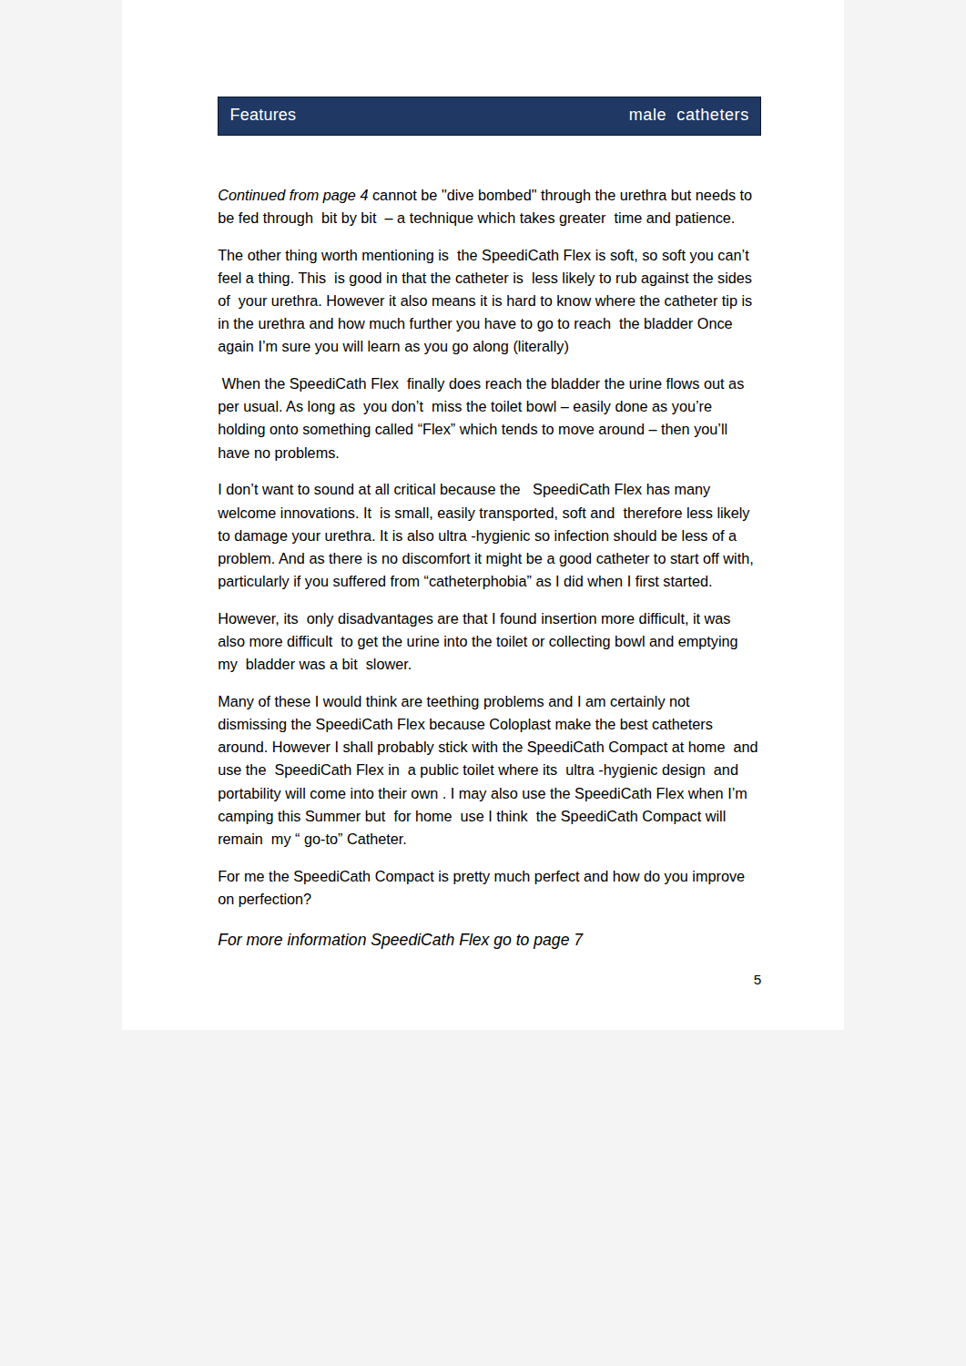Features male catheters
Continued from page 4 cannot be "dive bombed" through the urethra but needs to be fed through bit by bit – a technique which takes greater time and patience.
The other thing worth mentioning is the SpeediCath Flex is soft, so soft you can’t feel a thing. This is good in that the catheter is less likely to rub against the sides of your urethra. However it also means it is hard to know where the catheter tip is in the urethra and how much further you have to go to reach the bladder Once again I’m sure you will learn as you go along (literally)
When the SpeediCath Flex finally does reach the bladder the urine flows out as per usual. As long as you don’t miss the toilet bowl – easily done as you’re holding onto something called “Flex” which tends to move around – then you’ll have no problems.
I don’t want to sound at all critical because the SpeediCath Flex has many welcome innovations. It is small, easily transported, soft and therefore less likely to damage your urethra. It is also ultra -hygienic so infection should be less of a problem. And as there is no discomfort it might be a good catheter to start off with, particularly if you suffered from “catheterphobia” as I did when I first started.
However, its only disadvantages are that I found insertion more difficult, it was also more difficult to get the urine into the toilet or collecting bowl and emptying my bladder was a bit slower.
Many of these I would think are teething problems and I am certainly not dismissing the SpeediCath Flex because Coloplast make the best catheters around. However I shall probably stick with the SpeediCath Compact at home and use the SpeediCath Flex in a public toilet where its ultra -hygienic design and portability will come into their own . I may also use the SpeediCath Flex when I’m camping this Summer but for home use I think the SpeediCath Compact will remain my “ go-to” Catheter.
For me the SpeediCath Compact is pretty much perfect and how do you improve on perfection?
For more information SpeediCath Flex go to page 7
5